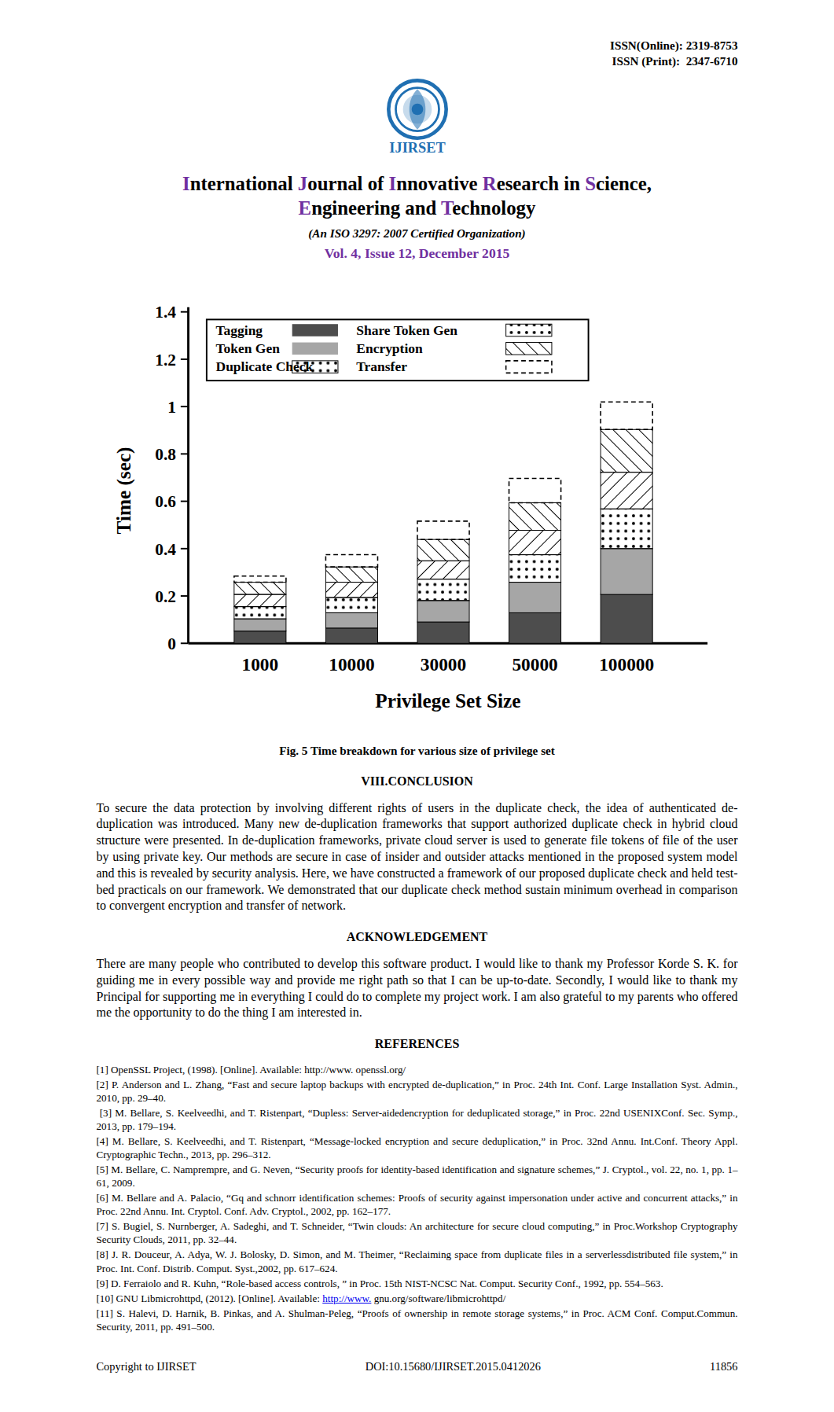ISSN(Online): 2319-8753
ISSN (Print): 2347-6710
IJIRSET
International Journal of Innovative Research in Science,
Engineering and Technology
(An ISO 3297: 2007 Certified Organization)
Vol. 4, Issue 12, December 2015
0 0.2 0.4 0.6 0.8 1 1.2 1.4 Time (sec) Tagging Share Token Gen Token Gen Encryption Duplicate Check Transfer 1000 10000 30000 50000 100000 Privilege Set Size
Fig. 5 Time breakdown for various size of privilege set
VIII.CONCLUSION
To secure the data protection by involving different rights of users in the duplicate check, the idea of authenticated de-duplication was introduced. Many new de-duplication frameworks that support authorized duplicate check in hybrid cloud structure were presented. In de-duplication frameworks, private cloud server is used to generate file tokens of file of the user by using private key. Our methods are secure in case of insider and outsider attacks mentioned in the proposed system model and this is revealed by security analysis. Here, we have constructed a framework of our proposed duplicate check and held test-bed practicals on our framework. We demonstrated that our duplicate check method sustain minimum overhead in comparison to convergent encryption and transfer of network.
ACKNOWLEDGEMENT
There are many people who contributed to develop this software product. I would like to thank my Professor Korde S. K. for guiding me in every possible way and provide me right path so that I can be up-to-date. Secondly, I would like to thank my Principal for supporting me in everything I could do to complete my project work. I am also grateful to my parents who offered me the opportunity to do the thing I am interested in.
REFERENCES
[1] OpenSSL Project, (1998). [Online]. Available: http://www. openssl.org/
[2] P. Anderson and L. Zhang, “Fast and secure laptop backups with encrypted de-duplication,” in Proc. 24th Int. Conf. Large Installation Syst. Admin., 2010, pp. 29–40.
[3] M. Bellare, S. Keelveedhi, and T. Ristenpart, “Dupless: Server-aidedencryption for deduplicated storage,” in Proc. 22nd USENIXConf. Sec. Symp., 2013, pp. 179–194.
[4] M. Bellare, S. Keelveedhi, and T. Ristenpart, “Message-locked encryption and secure deduplication,” in Proc. 32nd Annu. Int.Conf. Theory Appl. Cryptographic Techn., 2013, pp. 296–312.
[5] M. Bellare, C. Namprempre, and G. Neven, “Security proofs for identity-based identification and signature schemes,” J. Cryptol., vol. 22, no. 1, pp. 1–61, 2009.
[6] M. Bellare and A. Palacio, “Gq and schnorr identification schemes: Proofs of security against impersonation under active and concurrent attacks,” in Proc. 22nd Annu. Int. Cryptol. Conf. Adv. Cryptol., 2002, pp. 162–177.
[7] S. Bugiel, S. Nurnberger, A. Sadeghi, and T. Schneider, “Twin clouds: An architecture for secure cloud computing,” in Proc.Workshop Cryptography Security Clouds, 2011, pp. 32–44.
[8] J. R. Douceur, A. Adya, W. J. Bolosky, D. Simon, and M. Theimer, “Reclaiming space from duplicate files in a serverlessdistributed file system,” in Proc. Int. Conf. Distrib. Comput. Syst.,2002, pp. 617–624.
[9] D. Ferraiolo and R. Kuhn, “Role-based access controls, ” in Proc. 15th NIST-NCSC Nat. Comput. Security Conf., 1992, pp. 554–563.
[10] GNU Libmicrohttpd, (2012). [Online]. Available: http://www. gnu.org/software/libmicrohttpd/
[11] S. Halevi, D. Harnik, B. Pinkas, and A. Shulman-Peleg, “Proofs of ownership in remote storage systems,” in Proc. ACM Conf. Comput.Commun. Security, 2011, pp. 491–500.
Copyright to IJIRSET DOI:10.15680/IJIRSET.2015.0412026 11856